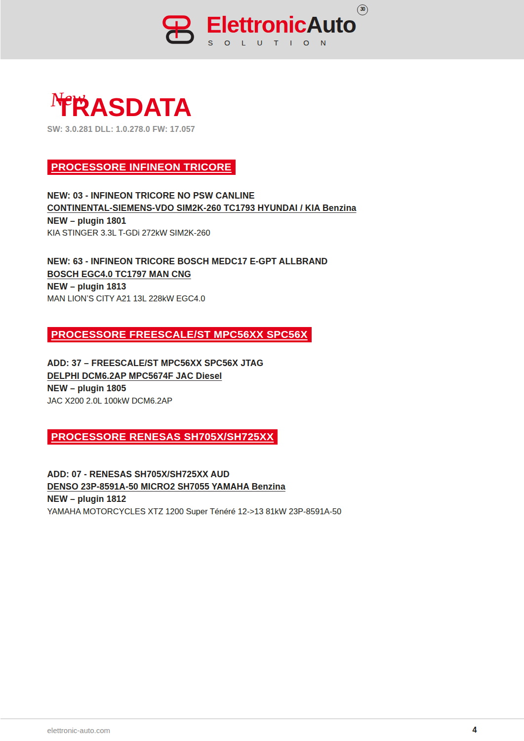Elettronic Auto 30
S O L U T I O N
New
TRASDATA
SW: 3.0.281 DLL: 1.0.278.0 FW: 17.057
PROCESSORE INFINEON TRICORE
NEW: 03 - INFINEON TRICORE NO PSW CANLINE
CONTINENTAL-SIEMENS-VDO SIM2K-260 TC1793 HYUNDAI / KIA Benzina
NEW – plugin 1801
KIA STINGER 3.3L T-GDi 272kW SIM2K-260
NEW: 63 - INFINEON TRICORE BOSCH MEDC17 E-GPT ALLBRAND
BOSCH EGC4.0 TC1797 MAN CNG
NEW – plugin 1813
MAN LION’S CITY A21 13L 228kW EGC4.0
PROCESSORE FREESCALE/ST MPC56XX SPC56X
ADD: 37 – FREESCALE/ST MPC56XX SPC56X JTAG
DELPHI DCM6.2AP MPC5674F JAC Diesel
NEW – plugin 1805
JAC X200 2.0L 100kW DCM6.2AP
PROCESSORE RENESAS SH705X/SH725XX
ADD: 07 - RENESAS SH705X/SH725XX AUD
DENSO 23P-8591A-50 MICRO2 SH7055 YAMAHA Benzina
NEW – plugin 1812
YAMAHA MOTORCYCLES XTZ 1200 Super Ténéré 12->13 81kW 23P-8591A-50
elettronic-auto.com 4